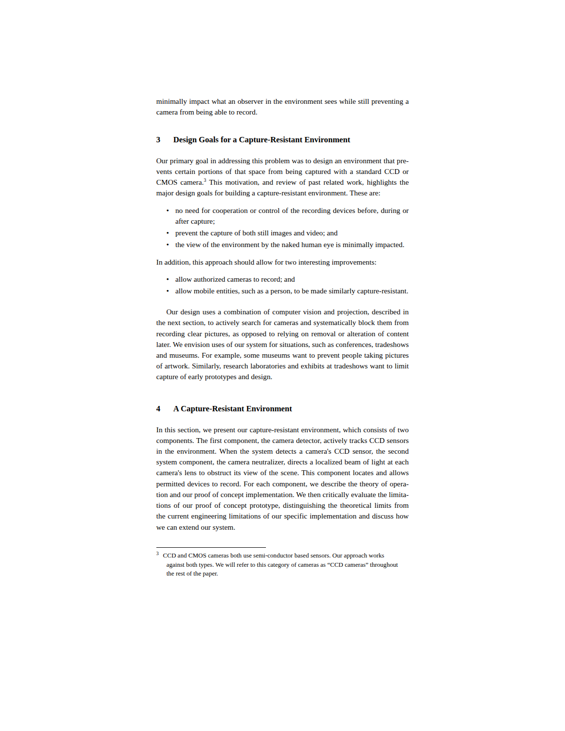minimally impact what an observer in the environment sees while still preventing a camera from being able to record.
3 Design Goals for a Capture-Resistant Environment
Our primary goal in addressing this problem was to design an environment that prevents certain portions of that space from being captured with a standard CCD or CMOS camera.3 This motivation, and review of past related work, highlights the major design goals for building a capture-resistant environment. These are:
no need for cooperation or control of the recording devices before, during or after capture;
prevent the capture of both still images and video; and
the view of the environment by the naked human eye is minimally impacted.
In addition, this approach should allow for two interesting improvements:
allow authorized cameras to record; and
allow mobile entities, such as a person, to be made similarly capture-resistant.
Our design uses a combination of computer vision and projection, described in the next section, to actively search for cameras and systematically block them from recording clear pictures, as opposed to relying on removal or alteration of content later. We envision uses of our system for situations, such as conferences, tradeshows and museums. For example, some museums want to prevent people taking pictures of artwork. Similarly, research laboratories and exhibits at tradeshows want to limit capture of early prototypes and design.
4 A Capture-Resistant Environment
In this section, we present our capture-resistant environment, which consists of two components. The first component, the camera detector, actively tracks CCD sensors in the environment. When the system detects a camera's CCD sensor, the second system component, the camera neutralizer, directs a localized beam of light at each camera's lens to obstruct its view of the scene. This component locates and allows permitted devices to record. For each component, we describe the theory of operation and our proof of concept implementation. We then critically evaluate the limitations of our proof of concept prototype, distinguishing the theoretical limits from the current engineering limitations of our specific implementation and discuss how we can extend our system.
3 CCD and CMOS cameras both use semi-conductor based sensors. Our approach works against both types. We will refer to this category of cameras as “CCD cameras” throughout the rest of the paper.